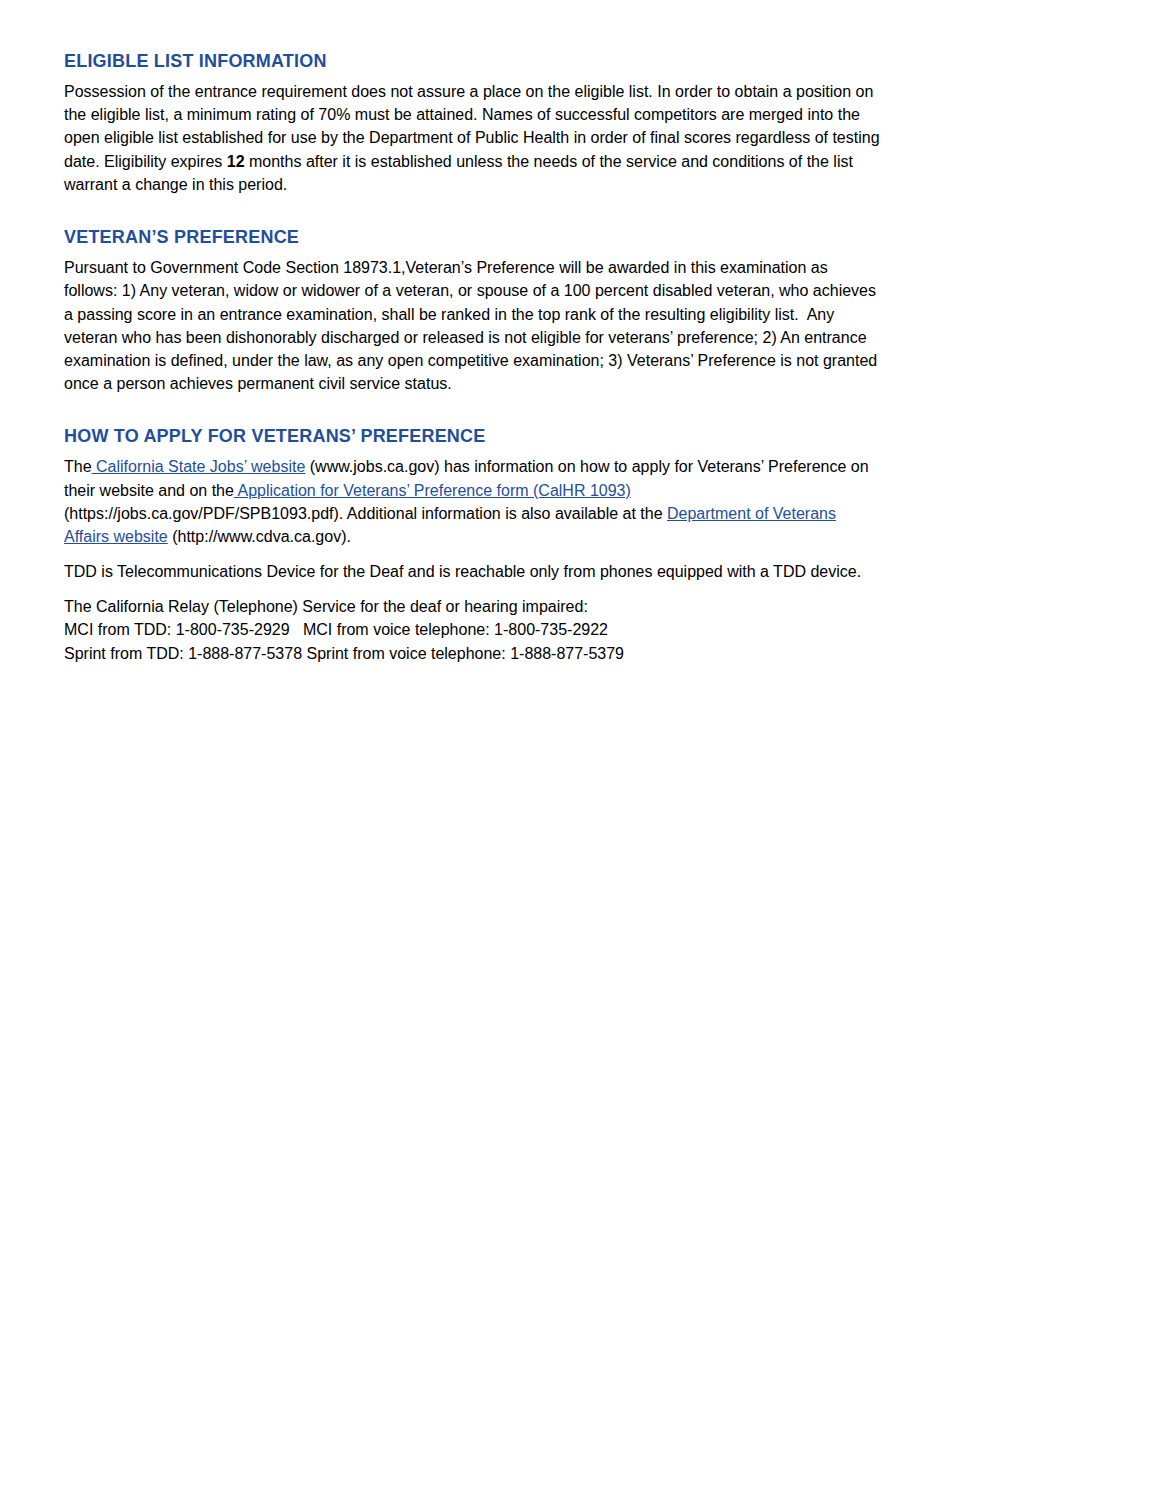ELIGIBLE LIST INFORMATION
Possession of the entrance requirement does not assure a place on the eligible list. In order to obtain a position on the eligible list, a minimum rating of 70% must be attained. Names of successful competitors are merged into the open eligible list established for use by the Department of Public Health in order of final scores regardless of testing date. Eligibility expires 12 months after it is established unless the needs of the service and conditions of the list warrant a change in this period.
VETERAN’S PREFERENCE
Pursuant to Government Code Section 18973.1,Veteran’s Preference will be awarded in this examination as follows: 1) Any veteran, widow or widower of a veteran, or spouse of a 100 percent disabled veteran, who achieves a passing score in an entrance examination, shall be ranked in the top rank of the resulting eligibility list. Any veteran who has been dishonorably discharged or released is not eligible for veterans’ preference; 2) An entrance examination is defined, under the law, as any open competitive examination; 3) Veterans’ Preference is not granted once a person achieves permanent civil service status.
HOW TO APPLY FOR VETERANS’ PREFERENCE
The California State Jobs’ website (www.jobs.ca.gov) has information on how to apply for Veterans’ Preference on their website and on the Application for Veterans’ Preference form (CalHR 1093) (https://jobs.ca.gov/PDF/SPB1093.pdf). Additional information is also available at the Department of Veterans Affairs website (http://www.cdva.ca.gov).
TDD is Telecommunications Device for the Deaf and is reachable only from phones equipped with a TDD device.
The California Relay (Telephone) Service for the deaf or hearing impaired:
MCI from TDD: 1-800-735-2929 MCI from voice telephone: 1-800-735-2922
Sprint from TDD: 1-888-877-5378 Sprint from voice telephone: 1-888-877-5379